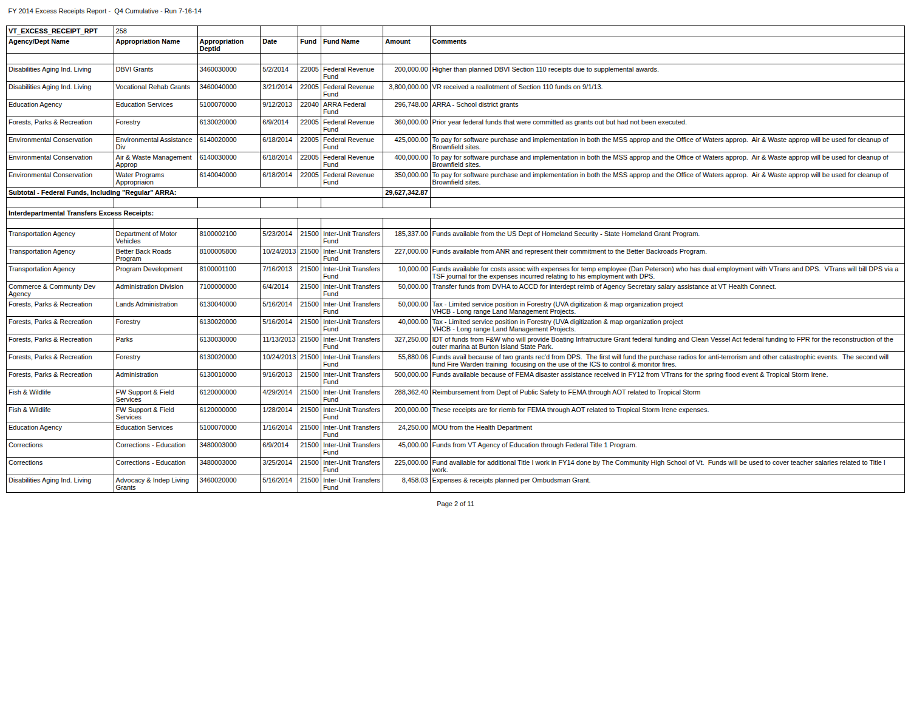| FY 2014 Excess Receipts Report - Q4 Cumulative - Run 7-16-14 |
| VT_EXCESS_RECEIPT_RPT | 258 | | | | | | |
| Agency/Dept Name | Appropriation Name | Appropriation Deptid | Date | Fund | Fund Name | Amount | Comments |
| Disabilities Aging Ind. Living | DBVI Grants | 3460030000 | 5/2/2014 | 22005 | Federal Revenue Fund | 200,000.00 | Higher than planned DBVI Section 110 receipts due to supplemental awards. |
| Disabilities Aging Ind. Living | Vocational Rehab Grants | 3460040000 | 3/21/2014 | 22005 | Federal Revenue Fund | 3,800,000.00 | VR received a reallotment of Section 110 funds on 9/1/13. |
| Education Agency | Education Services | 5100070000 | 9/12/2013 | 22040 | ARRA Federal Fund | 296,748.00 | ARRA - School district grants |
| Forests, Parks & Recreation | Forestry | 6130020000 | 6/9/2014 | 22005 | Federal Revenue Fund | 360,000.00 | Prior year federal funds that were committed as grants out but had not been executed. |
| Environmental Conservation | Environmental Assistance Div | 6140020000 | 6/18/2014 | 22005 | Federal Revenue Fund | 425,000.00 | To pay for software purchase and implementation in both the MSS approp and the Office of Waters approp. Air & Waste approp will be used for cleanup of Brownfield sites. |
| Environmental Conservation | Air & Waste Management Approp | 6140030000 | 6/18/2014 | 22005 | Federal Revenue Fund | 400,000.00 | To pay for software purchase and implementation in both the MSS approp and the Office of Waters approp. Air & Waste approp will be used for cleanup of Brownfield sites. |
| Environmental Conservation | Water Programs Appropriaion | 6140040000 | 6/18/2014 | 22005 | Federal Revenue Fund | 350,000.00 | To pay for software purchase and implementation in both the MSS approp and the Office of Waters approp. Air & Waste approp will be used for cleanup of Brownfield sites. |
| Subtotal - Federal Funds, Including "Regular" ARRA: | 29,627,342.87 | |
| Interdepartmental Transfers Excess Receipts: |
| Transportation Agency | Department of Motor Vehicles | 8100002100 | 5/23/2014 | 21500 | Inter-Unit Transfers Fund | 185,337.00 | Funds available from the US Dept of Homeland Security - State Homeland Grant Program. |
| Transportation Agency | Better Back Roads Program | 8100005800 | 10/24/2013 | 21500 | Inter-Unit Transfers Fund | 227,000.00 | Funds available from ANR and represent their commitment to the Better Backroads Program. |
| Transportation Agency | Program Development | 8100001100 | 7/16/2013 | 21500 | Inter-Unit Transfers Fund | 10,000.00 | Funds available for costs assoc with expenses for temp employee (Dan Peterson) who has dual employment with VTrans and DPS. VTrans will bill DPS via a TSF journal for the expenses incurred relating to his employment with DPS. |
| Commerce & Communty Dev Agency | Administration Division | 7100000000 | 6/4/2014 | 21500 | Inter-Unit Transfers Fund | 50,000.00 | Transfer funds from DVHA to ACCD for interdept reimb of Agency Secretary salary assistance at VT Health Connect. |
| Forests, Parks & Recreation | Lands Administration | 6130040000 | 5/16/2014 | 21500 | Inter-Unit Transfers Fund | 50,000.00 | Tax - Limited service position in Forestry (UVA digitization & map organization project VHCB - Long range Land Management Projects. |
| Forests, Parks & Recreation | Forestry | 6130020000 | 5/16/2014 | 21500 | Inter-Unit Transfers Fund | 40,000.00 | Tax - Limited service position in Forestry (UVA digitization & map organization project VHCB - Long range Land Management Projects. |
| Forests, Parks & Recreation | Parks | 6130030000 | 11/13/2013 | 21500 | Inter-Unit Transfers Fund | 327,250.00 | IDT of funds from F&W who will provide Boating Infratructure Grant federal funding and Clean Vessel Act federal funding to FPR for the reconstruction of the outer marina at Burton Island State Park. |
| Forests, Parks & Recreation | Forestry | 6130020000 | 10/24/2013 | 21500 | Inter-Unit Transfers Fund | 55,880.06 | Funds avail because of two grants rec'd from DPS. The first will fund the purchase radios for anti-terrorism and other catastrophic events. The second will fund Fire Warden training focusing on the use of the ICS to control & monitor fires. |
| Forests, Parks & Recreation | Administration | 6130010000 | 9/16/2013 | 21500 | Inter-Unit Transfers Fund | 500,000.00 | Funds available because of FEMA disaster assistance received in FY12 from VTrans for the spring flood event & Tropical Storm Irene. |
| Fish & Wildlife | FW Support & Field Services | 6120000000 | 4/29/2014 | 21500 | Inter-Unit Transfers Fund | 288,362.40 | Reimbursement from Dept of Public Safety to FEMA through AOT related to Tropical Storm |
| Fish & Wildlife | FW Support & Field Services | 6120000000 | 1/28/2014 | 21500 | Inter-Unit Transfers Fund | 200,000.00 | These receipts are for riemb for FEMA through AOT related to Tropical Storm Irene expenses. |
| Education Agency | Education Services | 5100070000 | 1/16/2014 | 21500 | Inter-Unit Transfers Fund | 24,250.00 | MOU from the Health Department |
| Corrections | Corrections - Education | 3480003000 | 6/9/2014 | 21500 | Inter-Unit Transfers Fund | 45,000.00 | Funds from VT Agency of Education through Federal Title 1 Program. |
| Corrections | Corrections - Education | 3480003000 | 3/25/2014 | 21500 | Inter-Unit Transfers Fund | 225,000.00 | Fund available for additional Title I work in FY14 done by The Community High School of Vt. Funds will be used to cover teacher salaries related to Title I work. |
| Disabilities Aging Ind. Living | Advocacy & Indep Living Grants | 3460020000 | 5/16/2014 | 21500 | Inter-Unit Transfers Fund | 8,458.03 | Expenses & receipts planned per Ombudsman Grant. |
Page 2 of 11